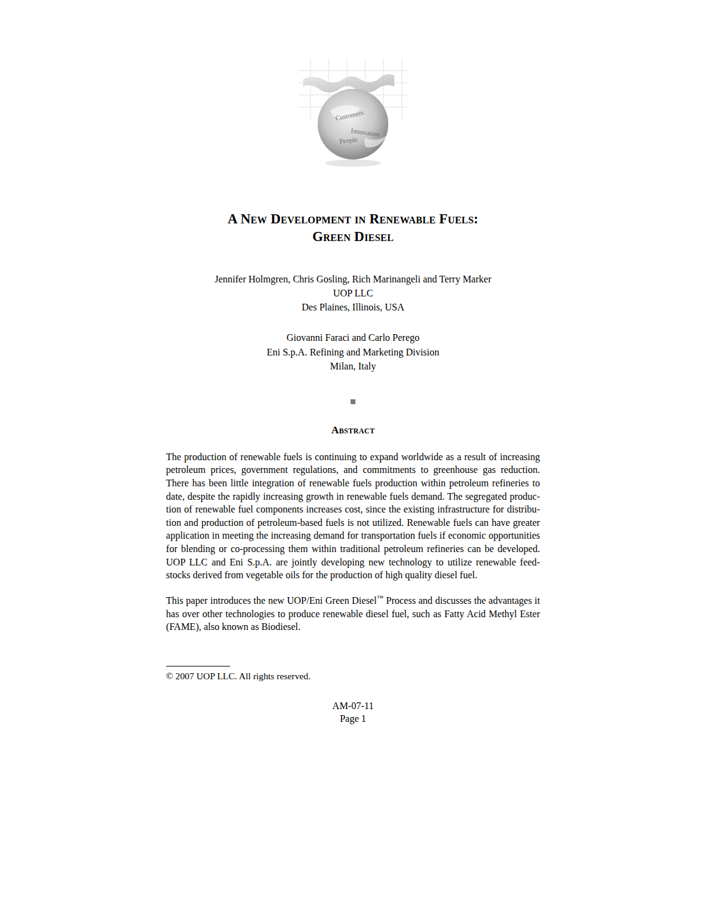A New Development in Renewable Fuels:
Green Diesel
Jennifer Holmgren, Chris Gosling, Rich Marinangeli and Terry Marker
UOP LLC
Des Plaines, Illinois, USA
Giovanni Faraci and Carlo Perego
Eni S.p.A. Refining and Marketing Division
Milan, Italy
Abstract
The production of renewable fuels is continuing to expand worldwide as a result of increasing petroleum prices, government regulations, and commitments to greenhouse gas reduction. There has been little integration of renewable fuels production within petroleum refineries to date, despite the rapidly increasing growth in renewable fuels demand. The segregated production of renewable fuel components increases cost, since the existing infrastructure for distribution and production of petroleum-based fuels is not utilized. Renewable fuels can have greater application in meeting the increasing demand for transportation fuels if economic opportunities for blending or co-processing them within traditional petroleum refineries can be developed. UOP LLC and Eni S.p.A. are jointly developing new technology to utilize renewable feedstocks derived from vegetable oils for the production of high quality diesel fuel.
This paper introduces the new UOP/Eni Green Diesel™ Process and discusses the advantages it has over other technologies to produce renewable diesel fuel, such as Fatty Acid Methyl Ester (FAME), also known as Biodiesel.
© 2007 UOP LLC. All rights reserved.
AM-07-11
Page 1